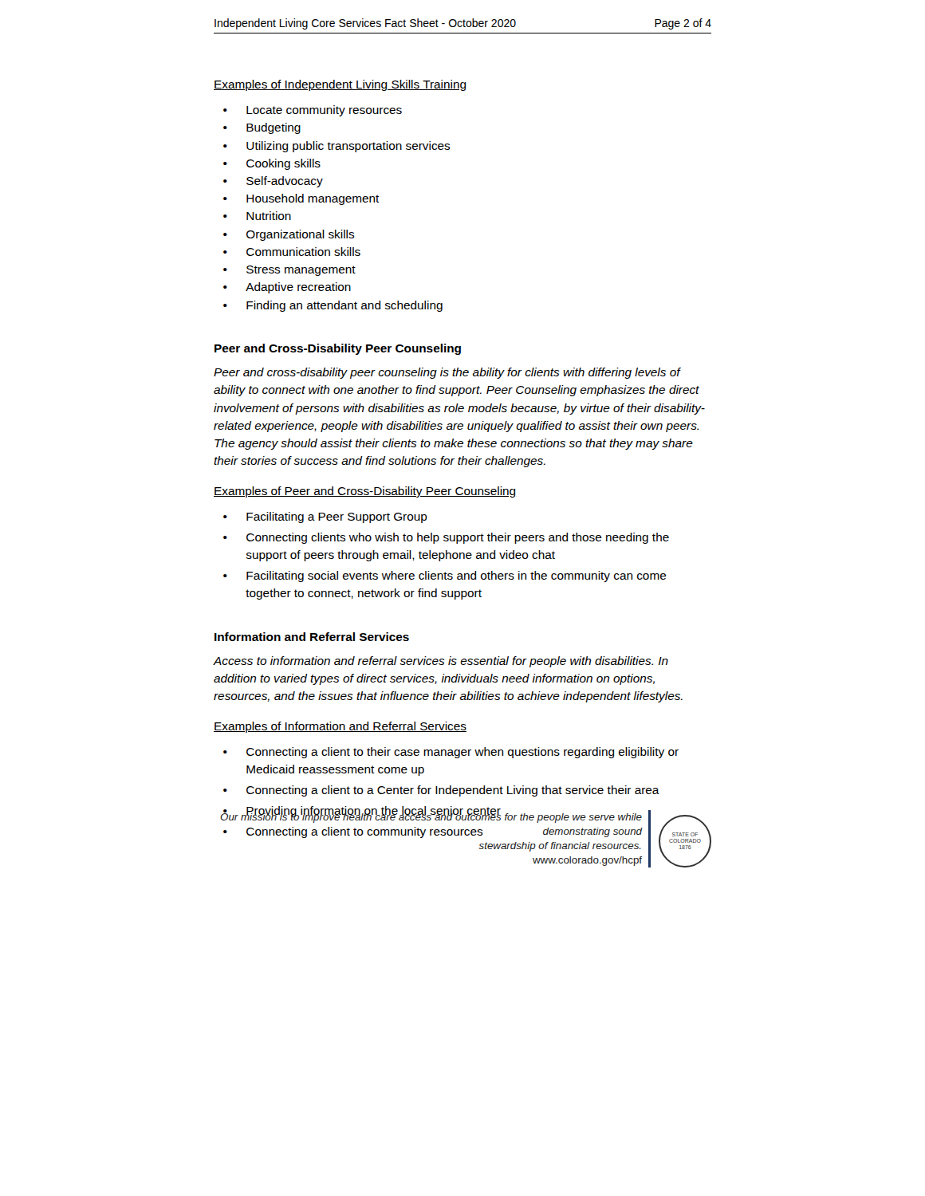Independent Living Core Services Fact Sheet - October 2020
Page 2 of 4
Examples of Independent Living Skills Training
Locate community resources
Budgeting
Utilizing public transportation services
Cooking skills
Self-advocacy
Household management
Nutrition
Organizational skills
Communication skills
Stress management
Adaptive recreation
Finding an attendant and scheduling
Peer and Cross-Disability Peer Counseling
Peer and cross-disability peer counseling is the ability for clients with differing levels of ability to connect with one another to find support. Peer Counseling emphasizes the direct involvement of persons with disabilities as role models because, by virtue of their disability-related experience, people with disabilities are uniquely qualified to assist their own peers. The agency should assist their clients to make these connections so that they may share their stories of success and find solutions for their challenges.
Examples of Peer and Cross-Disability Peer Counseling
Facilitating a Peer Support Group
Connecting clients who wish to help support their peers and those needing the support of peers through email, telephone and video chat
Facilitating social events where clients and others in the community can come together to connect, network or find support
Information and Referral Services
Access to information and referral services is essential for people with disabilities. In addition to varied types of direct services, individuals need information on options, resources, and the issues that influence their abilities to achieve independent lifestyles.
Examples of Information and Referral Services
Connecting a client to their case manager when questions regarding eligibility or Medicaid reassessment come up
Connecting a client to a Center for Independent Living that service their area
Providing information on the local senior center
Connecting a client to community resources
Our mission is to improve health care access and outcomes for the people we serve while demonstrating sound
stewardship of financial resources.
www.colorado.gov/hcpf
STATE OF
COLORADO
1876